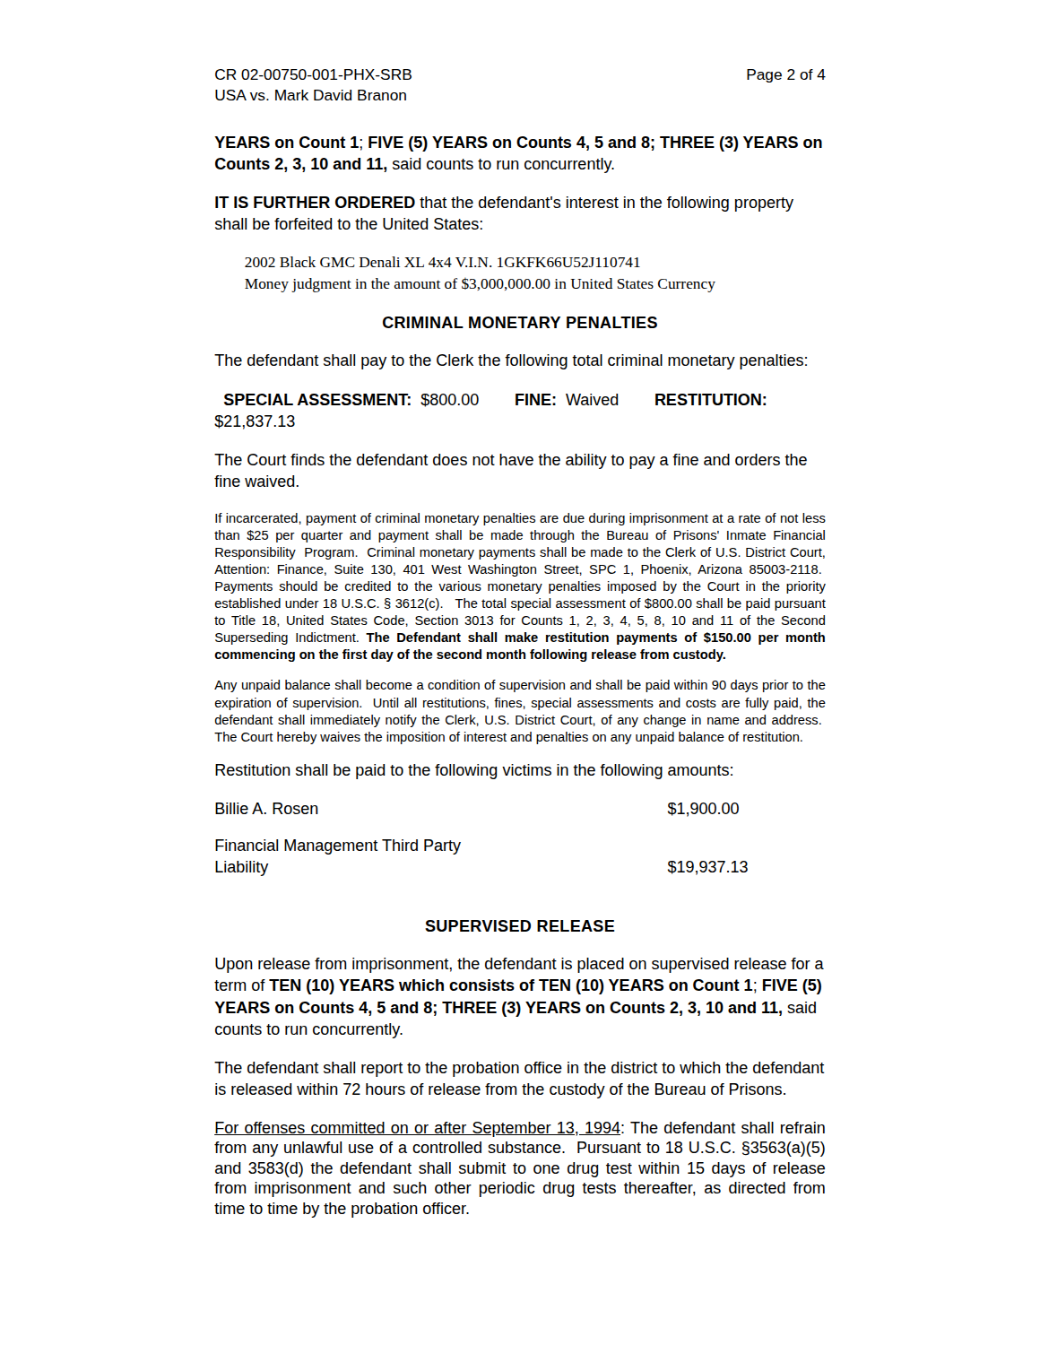CR 02-00750-001-PHX-SRB
USA vs. Mark David Branon
Page 2 of 4
YEARS on Count 1; FIVE (5) YEARS on Counts 4, 5 and 8; THREE (3) YEARS on Counts 2, 3, 10 and 11, said counts to run concurrently.
IT IS FURTHER ORDERED that the defendant's interest in the following property shall be forfeited to the United States:
2002 Black GMC Denali XL 4x4 V.I.N. 1GKFK66U52J110741
Money judgment in the amount of $3,000,000.00 in United States Currency
CRIMINAL MONETARY PENALTIES
The defendant shall pay to the Clerk the following total criminal monetary penalties:
SPECIAL ASSESSMENT: $800.00 FINE: Waived RESTITUTION: $21,837.13
The Court finds the defendant does not have the ability to pay a fine and orders the fine waived.
If incarcerated, payment of criminal monetary penalties are due during imprisonment at a rate of not less than $25 per quarter and payment shall be made through the Bureau of Prisons' Inmate Financial Responsibility Program. Criminal monetary payments shall be made to the Clerk of U.S. District Court, Attention: Finance, Suite 130, 401 West Washington Street, SPC 1, Phoenix, Arizona 85003-2118. Payments should be credited to the various monetary penalties imposed by the Court in the priority established under 18 U.S.C. § 3612(c). The total special assessment of $800.00 shall be paid pursuant to Title 18, United States Code, Section 3013 for Counts 1, 2, 3, 4, 5, 8, 10 and 11 of the Second Superseding Indictment. The Defendant shall make restitution payments of $150.00 per month commencing on the first day of the second month following release from custody.
Any unpaid balance shall become a condition of supervision and shall be paid within 90 days prior to the expiration of supervision. Until all restitutions, fines, special assessments and costs are fully paid, the defendant shall immediately notify the Clerk, U.S. District Court, of any change in name and address. The Court hereby waives the imposition of interest and penalties on any unpaid balance of restitution.
Restitution shall be paid to the following victims in the following amounts:
| Billie A. Rosen | $1,900.00 |
| Financial Management Third Party Liability | $19,937.13 |
SUPERVISED RELEASE
Upon release from imprisonment, the defendant is placed on supervised release for a term of TEN (10) YEARS which consists of TEN (10) YEARS on Count 1; FIVE (5) YEARS on Counts 4, 5 and 8; THREE (3) YEARS on Counts 2, 3, 10 and 11, said counts to run concurrently.
The defendant shall report to the probation office in the district to which the defendant is released within 72 hours of release from the custody of the Bureau of Prisons.
For offenses committed on or after September 13, 1994: The defendant shall refrain from any unlawful use of a controlled substance. Pursuant to 18 U.S.C. §3563(a)(5) and 3583(d) the defendant shall submit to one drug test within 15 days of release from imprisonment and such other periodic drug tests thereafter, as directed from time to time by the probation officer.